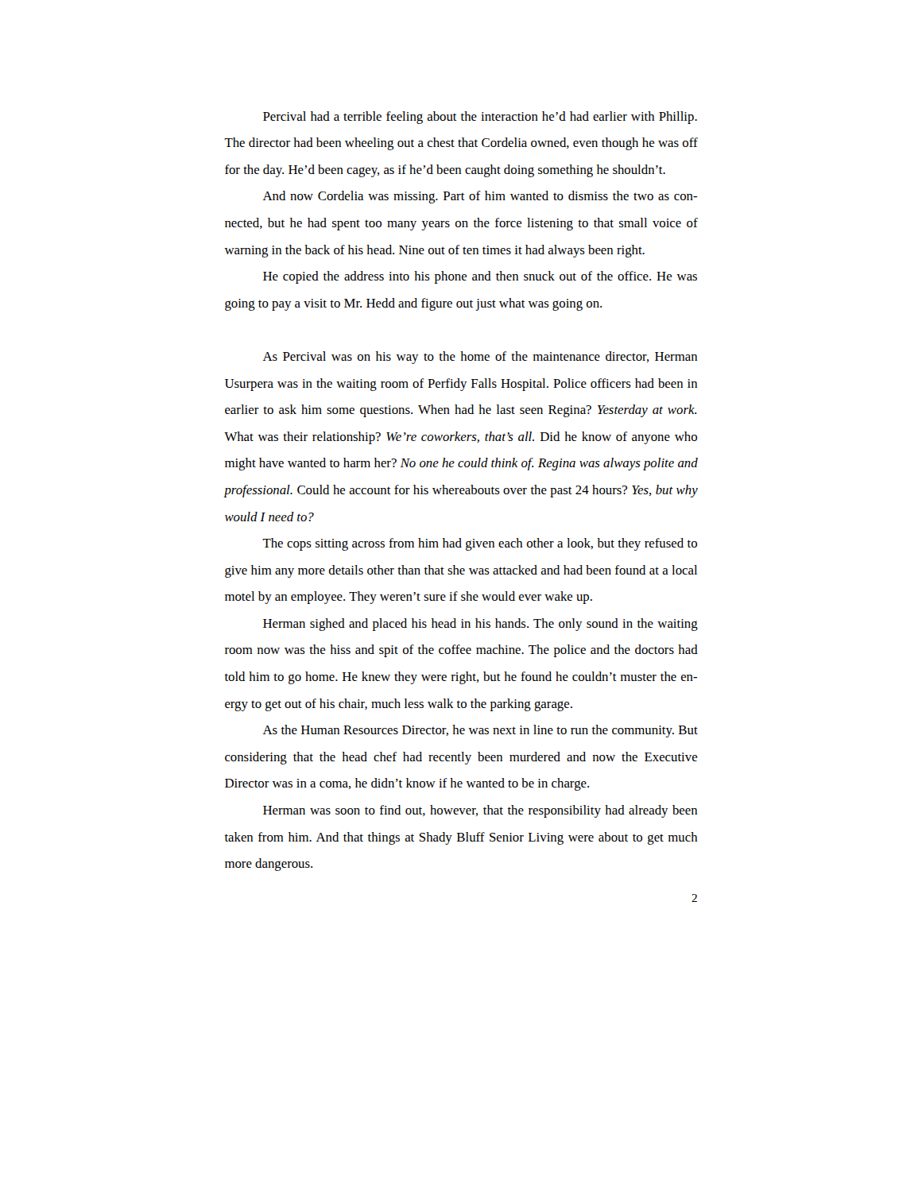Percival had a terrible feeling about the interaction he’d had earlier with Phillip. The director had been wheeling out a chest that Cordelia owned, even though he was off for the day. He’d been cagey, as if he’d been caught doing something he shouldn’t.
And now Cordelia was missing. Part of him wanted to dismiss the two as connected, but he had spent too many years on the force listening to that small voice of warning in the back of his head. Nine out of ten times it had always been right.
He copied the address into his phone and then snuck out of the office. He was going to pay a visit to Mr. Hedd and figure out just what was going on.
As Percival was on his way to the home of the maintenance director, Herman Usurpera was in the waiting room of Perfidy Falls Hospital. Police officers had been in earlier to ask him some questions. When had he last seen Regina? Yesterday at work. What was their relationship? We’re coworkers, that’s all. Did he know of anyone who might have wanted to harm her? No one he could think of. Regina was always polite and professional. Could he account for his whereabouts over the past 24 hours? Yes, but why would I need to?
The cops sitting across from him had given each other a look, but they refused to give him any more details other than that she was attacked and had been found at a local motel by an employee. They weren’t sure if she would ever wake up.
Herman sighed and placed his head in his hands. The only sound in the waiting room now was the hiss and spit of the coffee machine. The police and the doctors had told him to go home. He knew they were right, but he found he couldn’t muster the energy to get out of his chair, much less walk to the parking garage.
As the Human Resources Director, he was next in line to run the community. But considering that the head chef had recently been murdered and now the Executive Director was in a coma, he didn’t know if he wanted to be in charge.
Herman was soon to find out, however, that the responsibility had already been taken from him. And that things at Shady Bluff Senior Living were about to get much more dangerous.
2